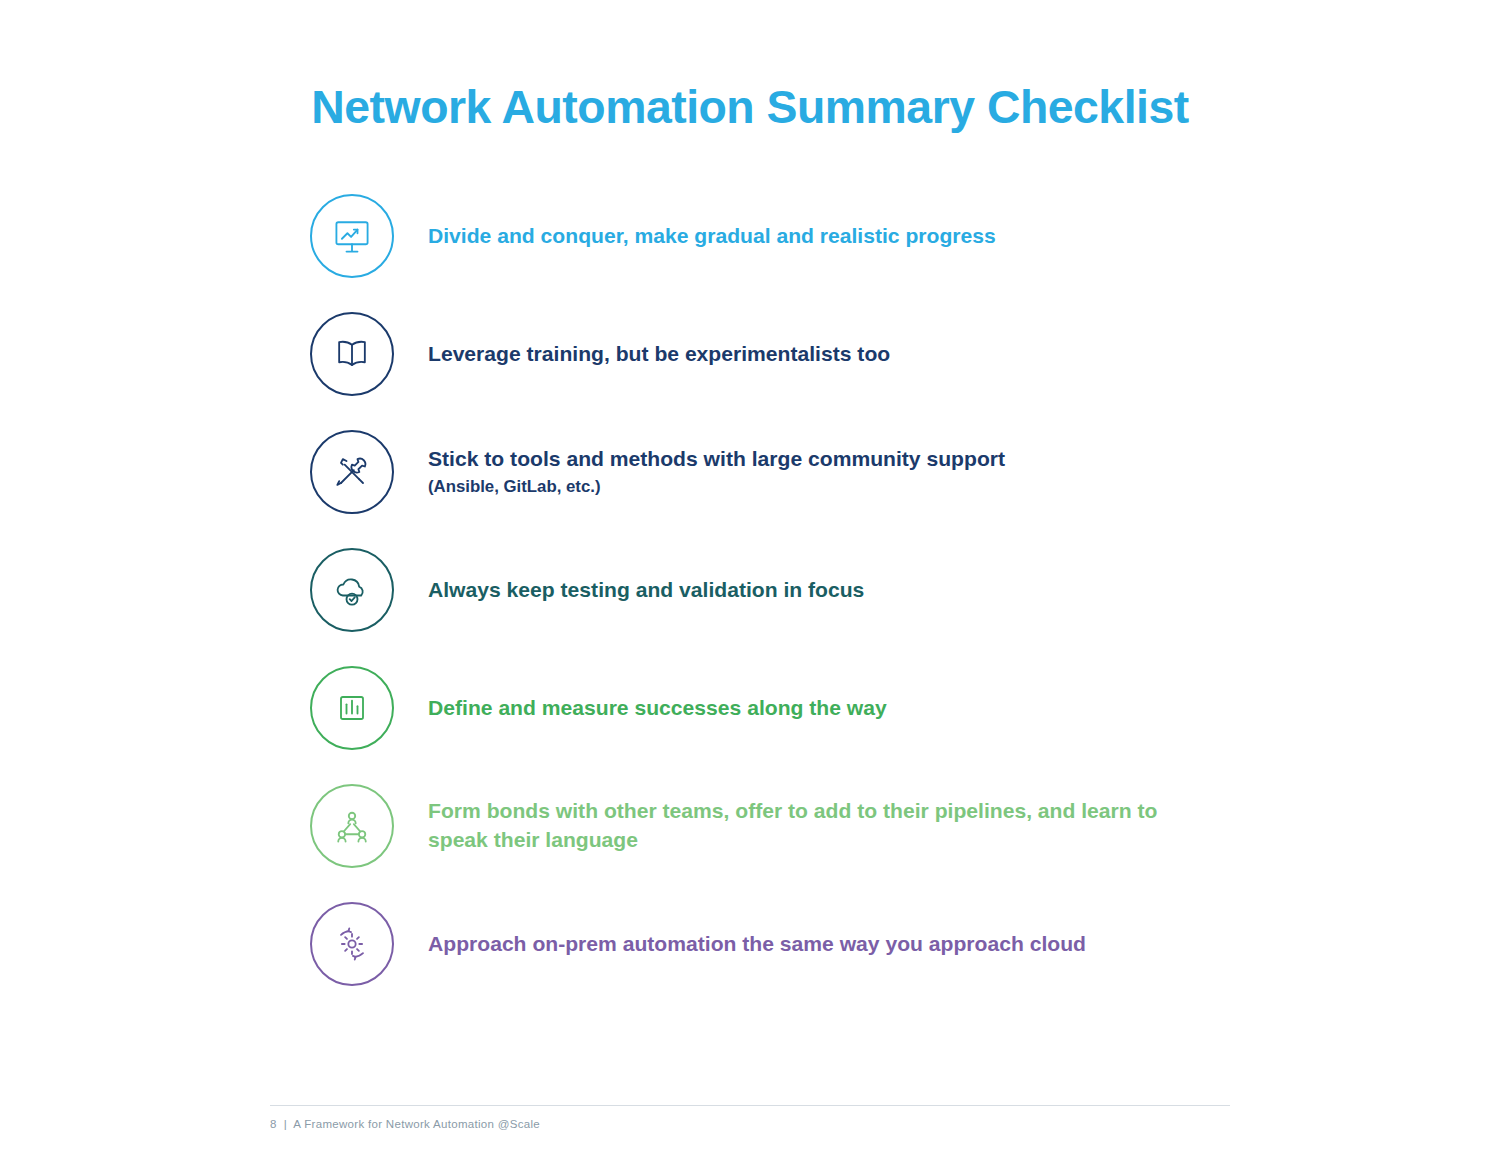Network Automation Summary Checklist
Divide and conquer, make gradual and realistic progress
Leverage training, but be experimentalists too
Stick to tools and methods with large community support (Ansible, GitLab, etc.)
Always keep testing and validation in focus
Define and measure successes along the way
Form bonds with other teams, offer to add to their pipelines, and learn to speak their language
Approach on-prem automation the same way you approach cloud
8 | A Framework for Network Automation @Scale